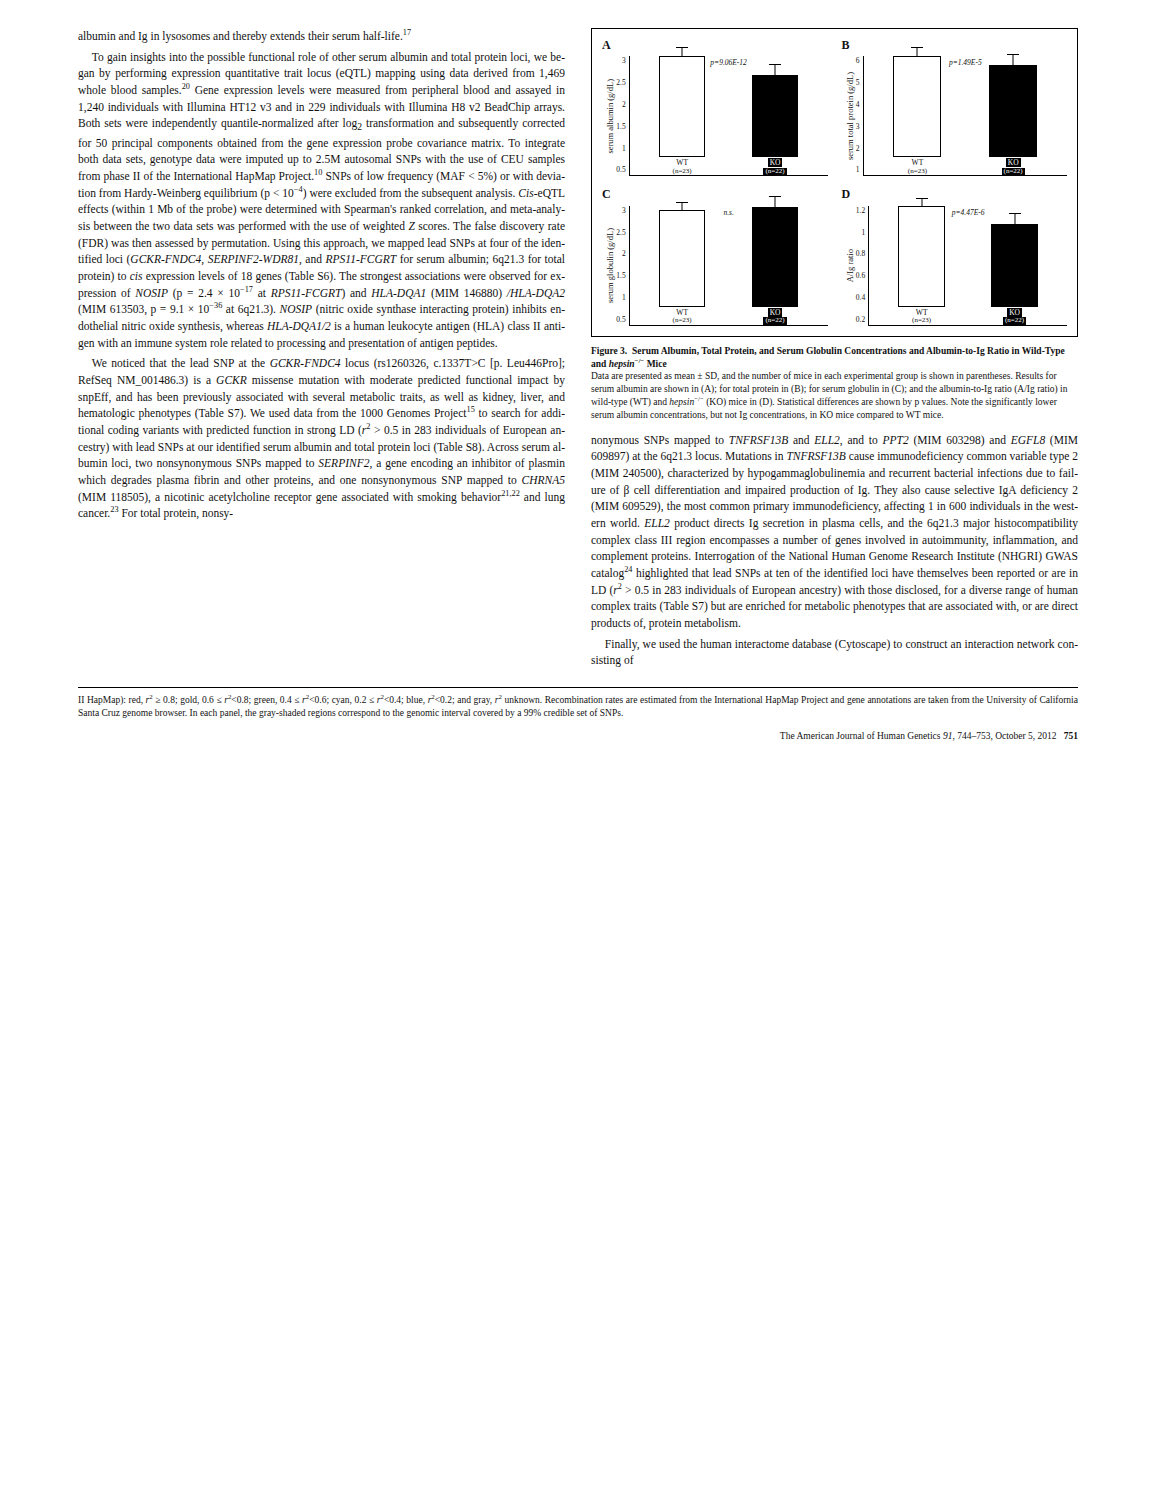albumin and Ig in lysosomes and thereby extends their serum half-life.17
To gain insights into the possible functional role of other serum albumin and total protein loci, we began by performing expression quantitative trait locus (eQTL) mapping using data derived from 1,469 whole blood samples.20 Gene expression levels were measured from peripheral blood and assayed in 1,240 individuals with Illumina HT12 v3 and in 229 individuals with Illumina H8 v2 BeadChip arrays. Both sets were independently quantile-normalized after log2 transformation and subsequently corrected for 50 principal components obtained from the gene expression probe covariance matrix. To integrate both data sets, genotype data were imputed up to 2.5M autosomal SNPs with the use of CEU samples from phase II of the International HapMap Project.10 SNPs of low frequency (MAF < 5%) or with deviation from Hardy-Weinberg equilibrium (p < 10−4) were excluded from the subsequent analysis. Cis-eQTL effects (within 1 Mb of the probe) were determined with Spearman's ranked correlation, and meta-analysis between the two data sets was performed with the use of weighted Z scores. The false discovery rate (FDR) was then assessed by permutation. Using this approach, we mapped lead SNPs at four of the identified loci (GCKR-FNDC4, SERPINF2-WDR81, and RPS11-FCGRT for serum albumin; 6q21.3 for total protein) to cis expression levels of 18 genes (Table S6). The strongest associations were observed for expression of NOSIP (p = 2.4 × 10−17 at RPS11-FCGRT) and HLA-DQA1 (MIM 146880) /HLA-DQA2 (MIM 613503, p = 9.1 × 10−36 at 6q21.3). NOSIP (nitric oxide synthase interacting protein) inhibits endothelial nitric oxide synthesis, whereas HLA-DQA1/2 is a human leukocyte antigen (HLA) class II antigen with an immune system role related to processing and presentation of antigen peptides.
We noticed that the lead SNP at the GCKR-FNDC4 locus (rs1260326, c.1337T>C [p. Leu446Pro]; RefSeq NM_001486.3) is a GCKR missense mutation with moderate predicted functional impact by snpEff, and has been previously associated with several metabolic traits, as well as kidney, liver, and hematologic phenotypes (Table S7). We used data from the 1000 Genomes Project15 to search for additional coding variants with predicted function in strong LD (r2 > 0.5 in 283 individuals of European ancestry) with lead SNPs at our identified serum albumin and total protein loci (Table S8). Across serum albumin loci, two nonsynonymous SNPs mapped to SERPINF2, a gene encoding an inhibitor of plasmin which degrades plasma fibrin and other proteins, and one nonsynonymous SNP mapped to CHRNA5 (MIM 118505), a nicotinic acetylcholine receptor gene associated with smoking behavior21,22 and lung cancer.23 For total protein, nonsy-
A
serum albumin (g/dL)
32.521.510.5
p=9.06E-12
WT(n=23)
KO(n=22)
B
serum total protein (g/dL)
654321
p=1.49E-5
WT(n=23)
KO(n=22)
C
serum globulin (g/dL)
32.521.510.5
n.s.
WT(n=23)
KO(n=22)
D
A/Ig ratio
1.210.80.60.40.2
p=4.47E-6
WT(n=23)
KO(n=22)
Figure 3. Serum Albumin, Total Protein, and Serum Globulin Concentrations and Albumin-to-Ig Ratio in Wild-Type and hepsin−/− Mice
Data are presented as mean ± SD, and the number of mice in each experimental group is shown in parentheses. Results for serum albumin are shown in (A); for total protein in (B); for serum globulin in (C); and the albumin-to-Ig ratio (A/Ig ratio) in wild-type (WT) and hepsin−/− (KO) mice in (D). Statistical differences are shown by p values. Note the significantly lower serum albumin concentrations, but not Ig concentrations, in KO mice compared to WT mice.
nonymous SNPs mapped to TNFRSF13B and ELL2, and to PPT2 (MIM 603298) and EGFL8 (MIM 609897) at the 6q21.3 locus. Mutations in TNFRSF13B cause immunodeficiency common variable type 2 (MIM 240500), characterized by hypogammaglobulinemia and recurrent bacterial infections due to failure of β cell differentiation and impaired production of Ig. They also cause selective IgA deficiency 2 (MIM 609529), the most common primary immunodeficiency, affecting 1 in 600 individuals in the western world. ELL2 product directs Ig secretion in plasma cells, and the 6q21.3 major histocompatibility complex class III region encompasses a number of genes involved in autoimmunity, inflammation, and complement proteins. Interrogation of the National Human Genome Research Institute (NHGRI) GWAS catalog24 highlighted that lead SNPs at ten of the identified loci have themselves been reported or are in LD (r2 > 0.5 in 283 individuals of European ancestry) with those disclosed, for a diverse range of human complex traits (Table S7) but are enriched for metabolic phenotypes that are associated with, or are direct products of, protein metabolism.
Finally, we used the human interactome database (Cytoscape) to construct an interaction network consisting of
II HapMap): red, r2 ≥ 0.8; gold, 0.6 ≤ r2<0.8; green, 0.4 ≤ r2<0.6; cyan, 0.2 ≤ r2<0.4; blue, r2<0.2; and gray, r2 unknown. Recombination rates are estimated from the International HapMap Project and gene annotations are taken from the University of California Santa Cruz genome browser. In each panel, the gray-shaded regions correspond to the genomic interval covered by a 99% credible set of SNPs.
The American Journal of Human Genetics 91, 744–753, October 5, 2012 751